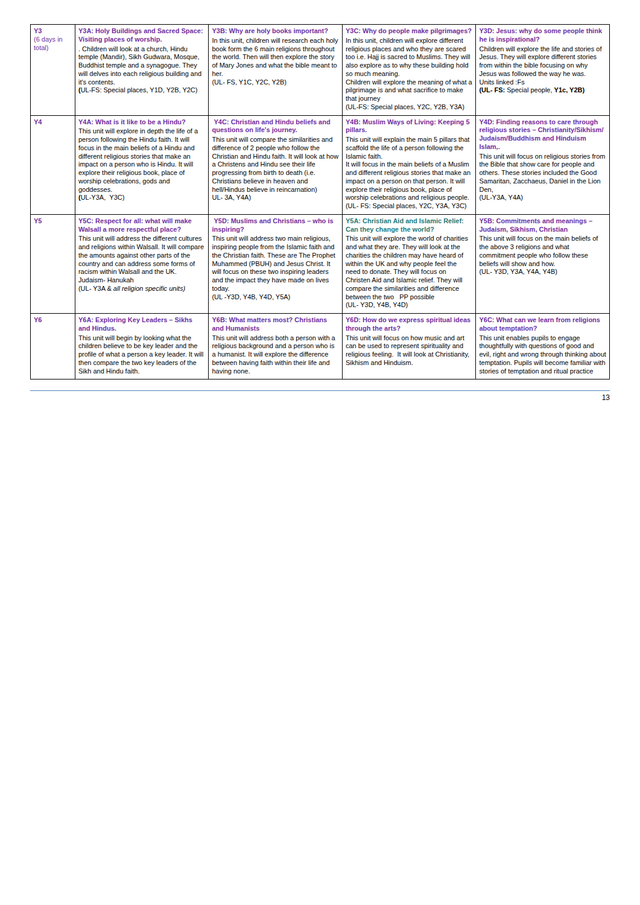| Y3 (6 days in total) | Y3A: Holy Buildings and Sacred Space: Visiting places of worship. . Children will look at a church, Hindu temple (Mandir), Sikh Gudwara, Mosque, Buddhist temple and a synagogue. They will delves into each religious building and it's contents. ( UL-FS: Special places, Y1D, Y2B, Y2C) | Y3B: Why are holy books important? In this unit, children will research each holy book form the 6 main religions throughout the world. Then will then explore the story of Mary Jones and what the bible meant to her. (UL- FS, Y1C, Y2C, Y2B) | Y3C: Why do people make pilgrimages? In this unit, children will explore different religious places and who they are scared too i.e. Hajj is sacred to Muslims. They will also explore as to why these building hold so much meaning. Children will explore the meaning of what a pilgrimage is and what sacrifice to make that journey (UL-FS: Special places, Y2C, Y2B, Y3A) | Y3D: Jesus: why do some people think he is inspirational? Children will explore the life and stories of Jesus. They will explore different stories from within the bible focusing on why Jesus was followed the way he was. Units linked :Fs (UL- FS: Special people, Y1c, Y2B) |
| Y4 | Y4A: What is it like to be a Hindu? This unit will explore in depth the life of a person following the Hindu faith. It will focus in the main beliefs of a Hindu and different religious stories that make an impact on a person who is Hindu. It will explore their religious book, place of worship celebrations, gods and goddesses. ( UL-Y3A, Y3C) | Y4C: Christian and Hindu beliefs and questions on life's journey. This unit will compare the similarities and difference of 2 people who follow the Christian and Hindu faith. It will look at how a Christens and Hindu see their life progressing from birth to death (i.e. Christians believe in heaven and hell/Hindus believe in reincarnation) UL- 3A, Y4A) | Y4B: Muslim Ways of Living: Keeping 5 pillars. This unit will explain the main 5 pillars that scaffold the life of a person following the Islamic faith. It will focus in the main beliefs of a Muslim and different religious stories that make an impact on a person on that person. It will explore their religious book, place of worship celebrations and religious people. (UL- FS: Special places, Y2C, Y3A, Y3C) | Y4D: Finding reasons to care through religious stories – Christianity/Sikhism/ Judaism/Buddhism and Hinduism Islam,. This unit will focus on religious stories from the Bible that show care for people and others. These stories included the Good Samaritan, Zacchaeus, Daniel in the Lion Den, (UL-Y3A, Y4A) |
| Y5 | Y5C: Respect for all: what will make Walsall a more respectful place? This unit will address the different cultures and religions within Walsall. It will compare the amounts against other parts of the country and can address some forms of racism within Walsall and the UK. Judaism- Hanukah (UL- Y3A & all religion specific units) | Y5D: Muslims and Christians – who is inspiring? This unit will address two main religious, inspiring people from the Islamic faith and the Christian faith. These are The Prophet Muhammed (PBUH) and Jesus Christ. It will focus on these two inspiring leaders and the impact they have made on lives today. (UL -Y3D, Y4B, Y4D, Y5A) | Y5A: Christian Aid and Islamic Relief: Can they change the world? This unit will explore the world of charities and what they are. They will look at the charities the children may have heard of within the UK and why people feel the need to donate. They will focus on Christen Aid and Islamic relief. They will compare the similarities and difference between the two PP possible (UL- Y3D, Y4B, Y4D) | Y5B: Commitments and meanings – Judaism, Sikhism, Christian This unit will focus on the main beliefs of the above 3 religions and what commitment people who follow these beliefs will show and how. (UL- Y3D, Y3A, Y4A, Y4B) |
| Y6 | Y6A: Exploring Key Leaders – Sikhs and Hindus. This unit will begin by looking what the children believe to be key leader and the profile of what a person a key leader. It will then compare the two key leaders of the Sikh and Hindu faith. | Y6B: What matters most? Christians and Humanists This unit will address both a person with a religious background and a person who is a humanist. It will explore the difference between having faith within their life and having none. | Y6D: How do we express spiritual ideas through the arts? This unit will focus on how music and art can be used to represent spirituality and religious feeling. It will look at Christianity, Sikhism and Hinduism. | Y6C: What can we learn from religions about temptation? This unit enables pupils to engage thoughtfully with questions of good and evil, right and wrong through thinking about temptation. Pupils will become familiar with stories of temptation and ritual practice |
13